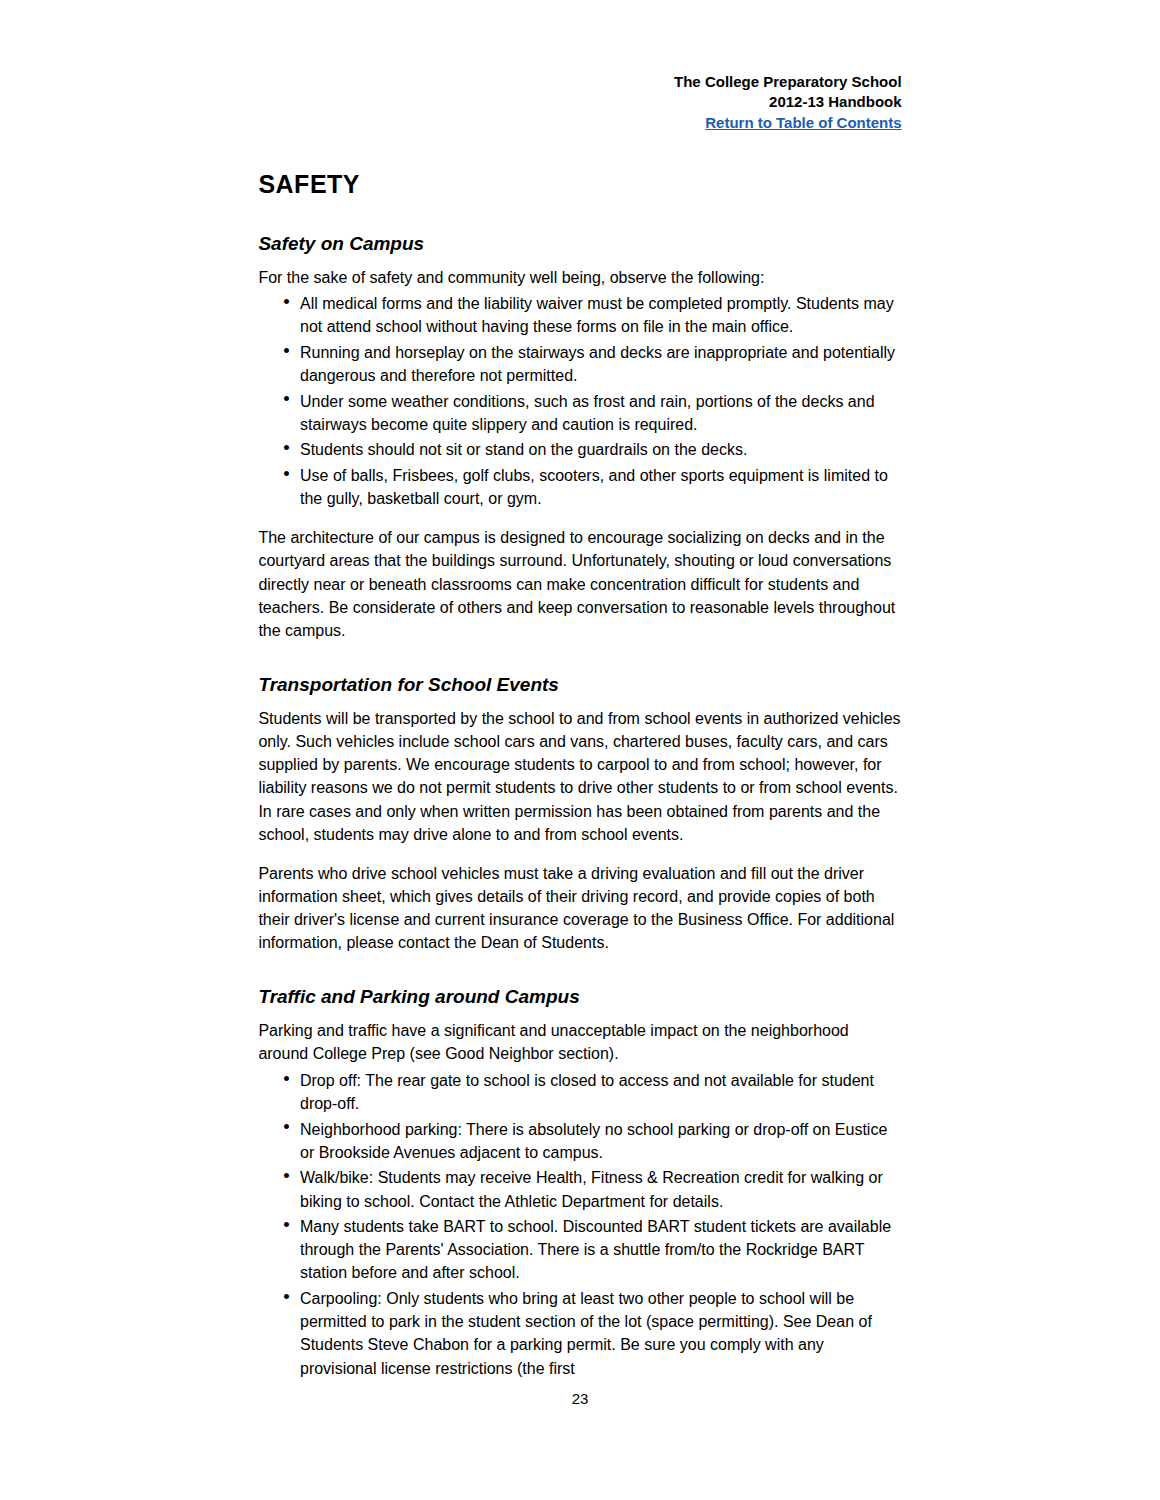The College Preparatory School
2012-13 Handbook
Return to Table of Contents
SAFETY
Safety on Campus
For the sake of safety and community well being, observe the following:
All medical forms and the liability waiver must be completed promptly. Students may not attend school without having these forms on file in the main office.
Running and horseplay on the stairways and decks are inappropriate and potentially dangerous and therefore not permitted.
Under some weather conditions, such as frost and rain, portions of the decks and stairways become quite slippery and caution is required.
Students should not sit or stand on the guardrails on the decks.
Use of balls, Frisbees, golf clubs, scooters, and other sports equipment is limited to the gully, basketball court, or gym.
The architecture of our campus is designed to encourage socializing on decks and in the courtyard areas that the buildings surround. Unfortunately, shouting or loud conversations directly near or beneath classrooms can make concentration difficult for students and teachers. Be considerate of others and keep conversation to reasonable levels throughout the campus.
Transportation for School Events
Students will be transported by the school to and from school events in authorized vehicles only. Such vehicles include school cars and vans, chartered buses, faculty cars, and cars supplied by parents. We encourage students to carpool to and from school; however, for liability reasons we do not permit students to drive other students to or from school events. In rare cases and only when written permission has been obtained from parents and the school, students may drive alone to and from school events.
Parents who drive school vehicles must take a driving evaluation and fill out the driver information sheet, which gives details of their driving record, and provide copies of both their driver's license and current insurance coverage to the Business Office. For additional information, please contact the Dean of Students.
Traffic and Parking around Campus
Parking and traffic have a significant and unacceptable impact on the neighborhood around College Prep (see Good Neighbor section).
Drop off: The rear gate to school is closed to access and not available for student drop-off.
Neighborhood parking: There is absolutely no school parking or drop-off on Eustice or Brookside Avenues adjacent to campus.
Walk/bike: Students may receive Health, Fitness & Recreation credit for walking or biking to school. Contact the Athletic Department for details.
Many students take BART to school. Discounted BART student tickets are available through the Parents' Association. There is a shuttle from/to the Rockridge BART station before and after school.
Carpooling: Only students who bring at least two other people to school will be permitted to park in the student section of the lot (space permitting). See Dean of Students Steve Chabon for a parking permit. Be sure you comply with any provisional license restrictions (the first
23